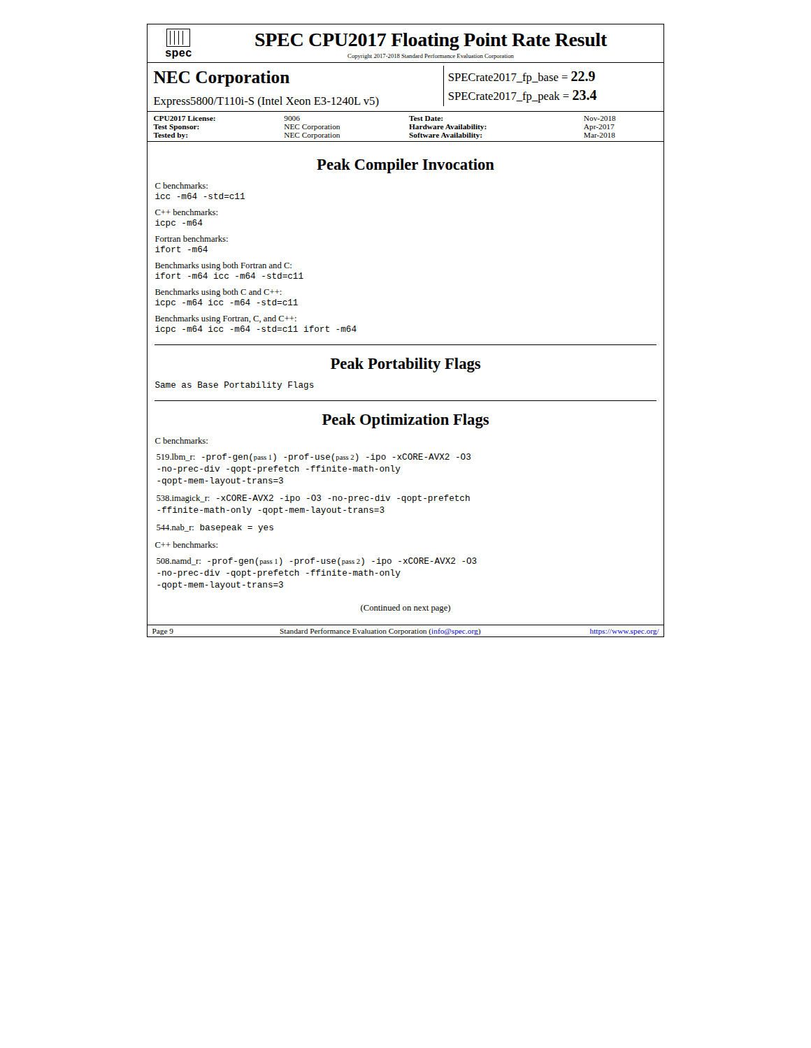spec
SPEC CPU2017 Floating Point Rate Result
Copyright 2017-2018 Standard Performance Evaluation Corporation
NEC Corporation
Express5800/T110i-S (Intel Xeon E3-1240L v5)
SPECrate2017_fp_base = 22.9
SPECrate2017_fp_peak = 23.4
| CPU2017 License: | 9006 |
| Test Sponsor: | NEC Corporation |
| Tested by: | NEC Corporation |
| Test Date: | Nov-2018 |
| Hardware Availability: | Apr-2017 |
| Software Availability: | Mar-2018 |
Peak Compiler Invocation
C benchmarks:
icc -m64 -std=c11
C++ benchmarks:
icpc -m64
Fortran benchmarks:
ifort -m64
Benchmarks using both Fortran and C:
ifort -m64 icc -m64 -std=c11
Benchmarks using both C and C++:
icpc -m64 icc -m64 -std=c11
Benchmarks using Fortran, C, and C++:
icpc -m64 icc -m64 -std=c11 ifort -m64
Peak Portability Flags
Same as Base Portability Flags
Peak Optimization Flags
C benchmarks:
519.lbm_r: -prof-gen(pass 1) -prof-use(pass 2) -ipo -xCORE-AVX2 -O3
-no-prec-div -qopt-prefetch -ffinite-math-only
-qopt-mem-layout-trans=3
538.imagick_r: -xCORE-AVX2 -ipo -O3 -no-prec-div -qopt-prefetch
-ffinite-math-only -qopt-mem-layout-trans=3
544.nab_r: basepeak = yes
C++ benchmarks:
508.namd_r: -prof-gen(pass 1) -prof-use(pass 2) -ipo -xCORE-AVX2 -O3
-no-prec-div -qopt-prefetch -ffinite-math-only
-qopt-mem-layout-trans=3
(Continued on next page)
Page 9
Standard Performance Evaluation Corporation (info@spec.org)
https://www.spec.org/